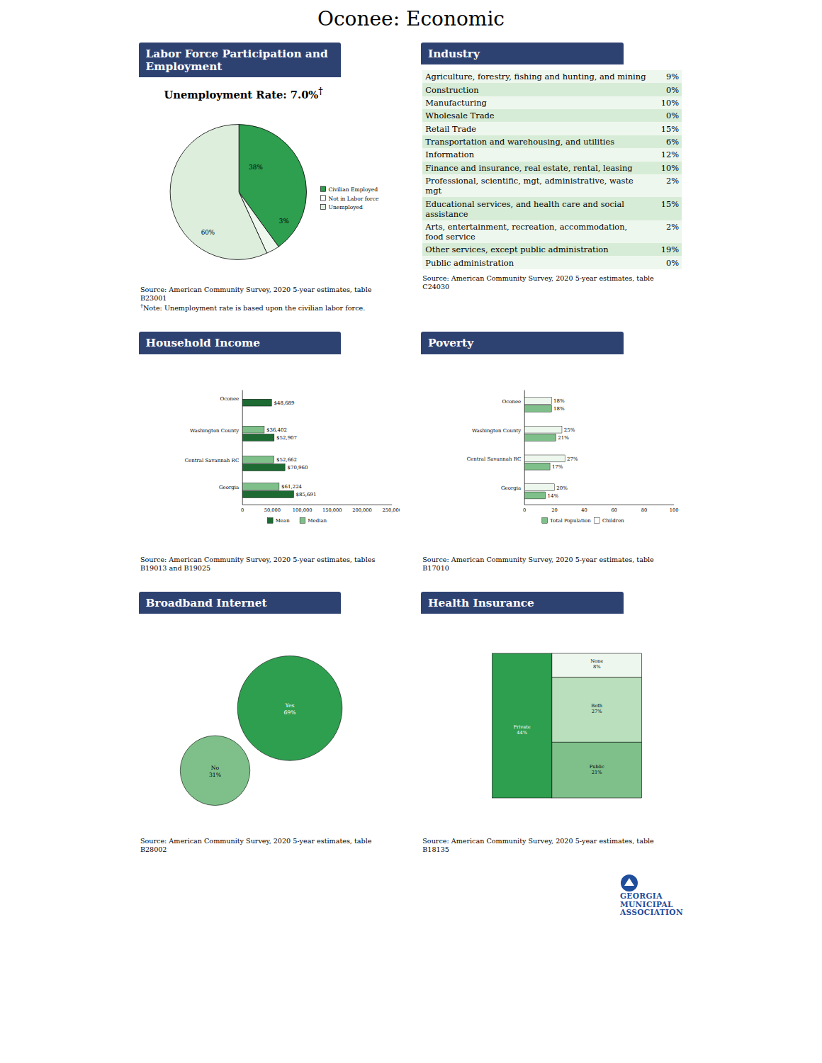Oconee: Economic
Labor Force Participation and Employment
Unemployment Rate: 7.0%†
38% 3% 60% Civilian Employed Not in Labor force Unemployed
Source: American Community Survey, 2020 5-year estimates, table B23001
†Note: Unemployment rate is based upon the civilian labor force.
Industry
| Agriculture, forestry, fishing and hunting, and mining | 9% |
| Construction | 0% |
| Manufacturing | 10% |
| Wholesale Trade | 0% |
| Retail Trade | 15% |
| Transportation and warehousing, and utilities | 6% |
| Information | 12% |
| Finance and insurance, real estate, rental, leasing | 10% |
| Professional, scientific, mgt, administrative, waste mgt | 2% |
| Educational services, and health care and social assistance | 15% |
| Arts, entertainment, recreation, accommodation, food service | 2% |
| Other services, except public administration | 19% |
| Public administration | 0% |
Source: American Community Survey, 2020 5-year estimates, table C24030
Household Income
$48,689 Oconee $36,402 $52,907 Washington County $52,662 $70,960 Central Savannah RC $61,224 $85,691 Georgia 0 50,000 100,000 150,000 200,000 250,000 Mean Median
Source: American Community Survey, 2020 5-year estimates, tables B19013 and B19025
Poverty
18% 18% Oconee 25% 21% Washington County 27% 17% Central Savannah RC 20% 14% Georgia 0 20 40 60 80 100 Total Population Children
Source: American Community Survey, 2020 5-year estimates, table B17010
Broadband Internet
Yes 69% No 31%
Source: American Community Survey, 2020 5-year estimates, table B28002
Health Insurance
Private 44% None 8% Both 27% Public 21%
Source: American Community Survey, 2020 5-year estimates, table B18135
GEORGIA
MUNICIPAL
ASSOCIATION